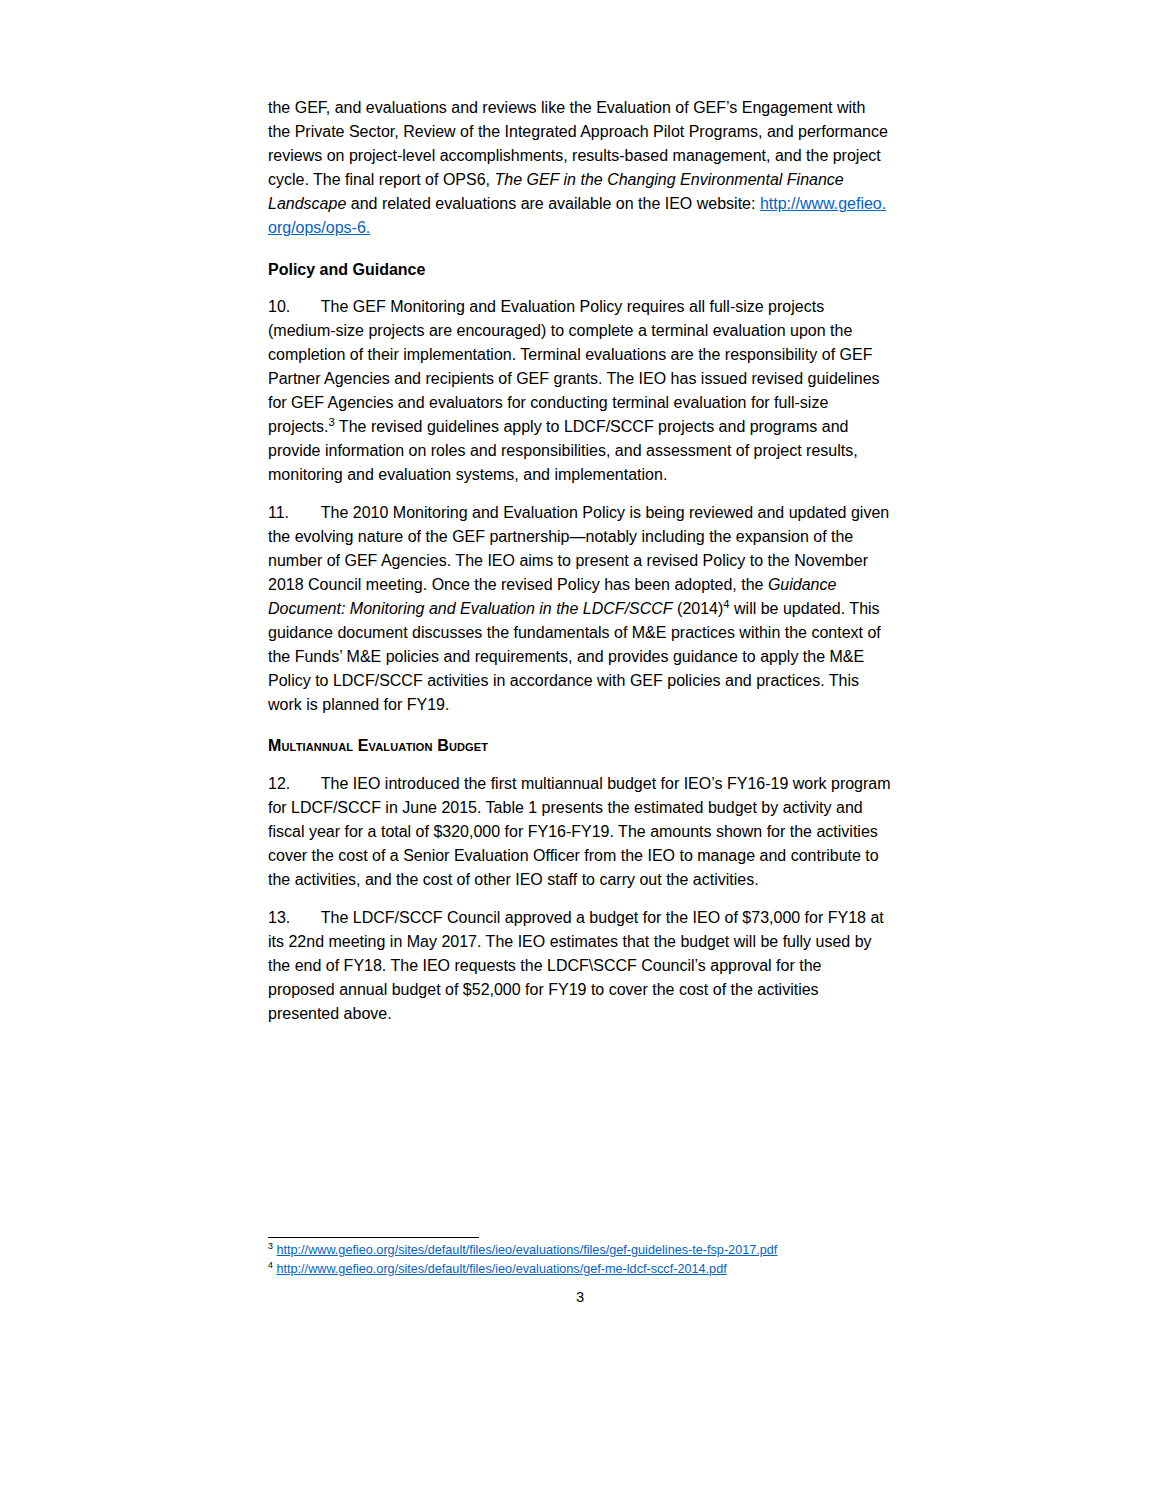the GEF, and evaluations and reviews like the Evaluation of GEF’s Engagement with the Private Sector, Review of the Integrated Approach Pilot Programs, and performance reviews on project-level accomplishments, results-based management, and the project cycle. The final report of OPS6, The GEF in the Changing Environmental Finance Landscape and related evaluations are available on the IEO website: http://www.gefieo.org/ops/ops-6.
Policy and Guidance
10. The GEF Monitoring and Evaluation Policy requires all full-size projects (medium-size projects are encouraged) to complete a terminal evaluation upon the completion of their implementation. Terminal evaluations are the responsibility of GEF Partner Agencies and recipients of GEF grants. The IEO has issued revised guidelines for GEF Agencies and evaluators for conducting terminal evaluation for full-size projects.3 The revised guidelines apply to LDCF/SCCF projects and programs and provide information on roles and responsibilities, and assessment of project results, monitoring and evaluation systems, and implementation.
11. The 2010 Monitoring and Evaluation Policy is being reviewed and updated given the evolving nature of the GEF partnership—notably including the expansion of the number of GEF Agencies. The IEO aims to present a revised Policy to the November 2018 Council meeting. Once the revised Policy has been adopted, the Guidance Document: Monitoring and Evaluation in the LDCF/SCCF (2014)4 will be updated. This guidance document discusses the fundamentals of M&E practices within the context of the Funds’ M&E policies and requirements, and provides guidance to apply the M&E Policy to LDCF/SCCF activities in accordance with GEF policies and practices. This work is planned for FY19.
Multiannual Evaluation Budget
12. The IEO introduced the first multiannual budget for IEO’s FY16-19 work program for LDCF/SCCF in June 2015. Table 1 presents the estimated budget by activity and fiscal year for a total of $320,000 for FY16-FY19. The amounts shown for the activities cover the cost of a Senior Evaluation Officer from the IEO to manage and contribute to the activities, and the cost of other IEO staff to carry out the activities.
13. The LDCF/SCCF Council approved a budget for the IEO of $73,000 for FY18 at its 22nd meeting in May 2017. The IEO estimates that the budget will be fully used by the end of FY18. The IEO requests the LDCF\SCCF Council’s approval for the proposed annual budget of $52,000 for FY19 to cover the cost of the activities presented above.
3 http://www.gefieo.org/sites/default/files/ieo/evaluations/files/gef-guidelines-te-fsp-2017.pdf
4 http://www.gefieo.org/sites/default/files/ieo/evaluations/gef-me-ldcf-sccf-2014.pdf
3